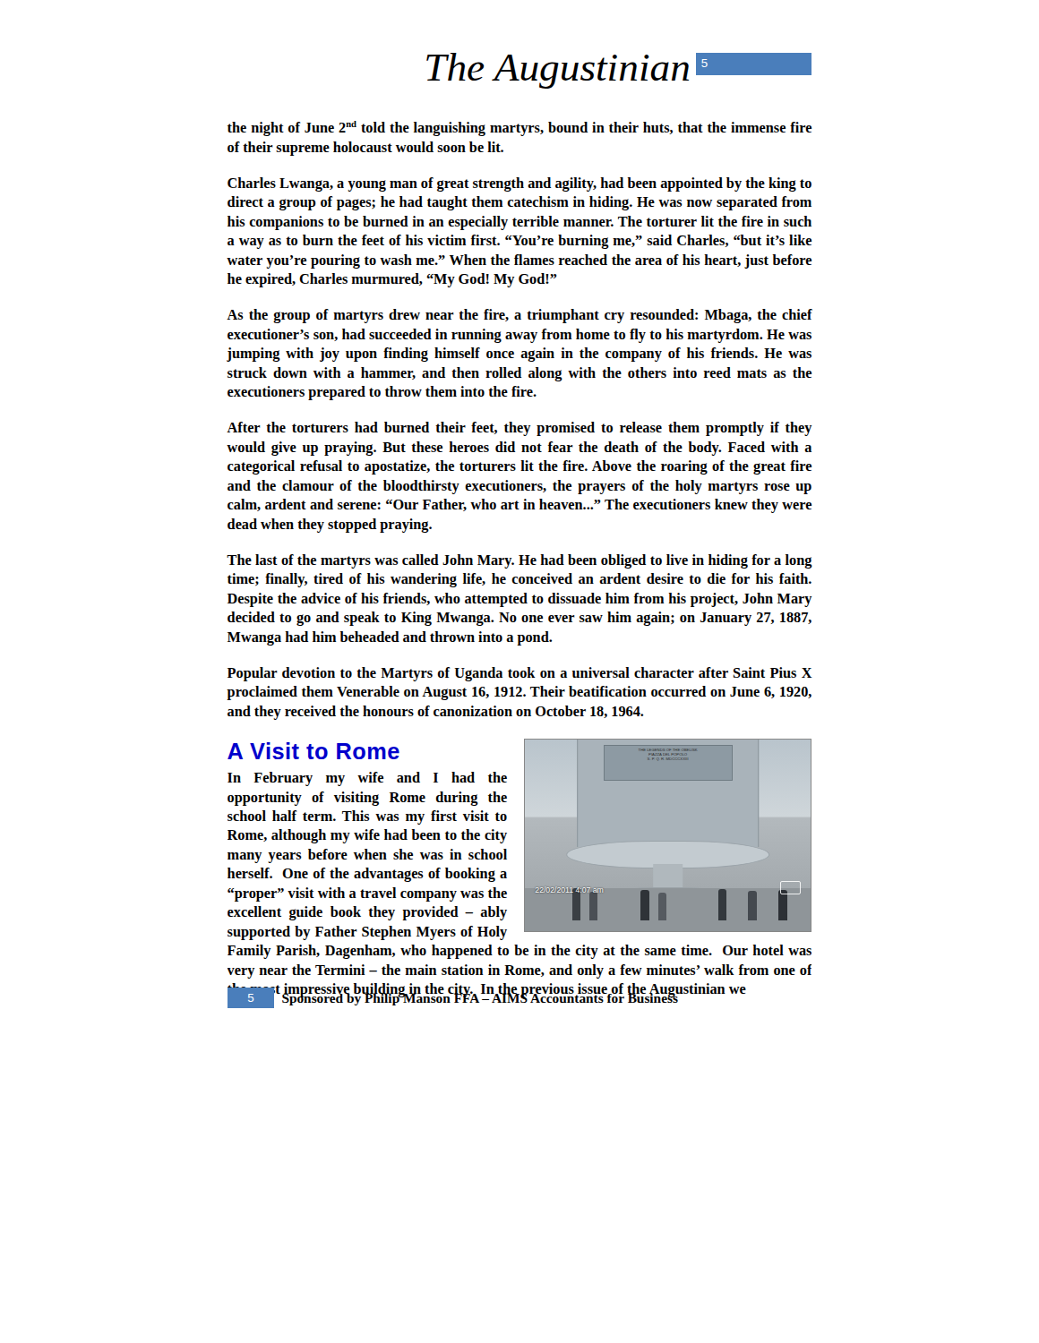The Augustinian
5
the night of June 2nd told the languishing martyrs, bound in their huts, that the immense fire of their supreme holocaust would soon be lit.
Charles Lwanga, a young man of great strength and agility, had been appointed by the king to direct a group of pages; he had taught them catechism in hiding. He was now separated from his companions to be burned in an especially terrible manner. The torturer lit the fire in such a way as to burn the feet of his victim first. “You’re burning me,” said Charles, “but it’s like water you’re pouring to wash me.” When the flames reached the area of his heart, just before he expired, Charles murmured, “My God! My God!”
As the group of martyrs drew near the fire, a triumphant cry resounded: Mbaga, the chief executioner’s son, had succeeded in running away from home to fly to his martyrdom. He was jumping with joy upon finding himself once again in the company of his friends. He was struck down with a hammer, and then rolled along with the others into reed mats as the executioners prepared to throw them into the fire.
After the torturers had burned their feet, they promised to release them promptly if they would give up praying. But these heroes did not fear the death of the body. Faced with a categorical refusal to apostatize, the torturers lit the fire. Above the roaring of the great fire and the clamour of the bloodthirsty executioners, the prayers of the holy martyrs rose up calm, ardent and serene: “Our Father, who art in heaven...” The executioners knew they were dead when they stopped praying.
The last of the martyrs was called John Mary. He had been obliged to live in hiding for a long time; finally, tired of his wandering life, he conceived an ardent desire to die for his faith. Despite the advice of his friends, who attempted to dissuade him from his project, John Mary decided to go and speak to King Mwanga. No one ever saw him again; on January 27, 1887, Mwanga had him beheaded and thrown into a pond.
Popular devotion to the Martyrs of Uganda took on a universal character after Saint Pius X proclaimed them Venerable on August 16, 1912. Their beatification occurred on June 6, 1920, and they received the honours of canonization on October 18, 1964.
THE LEGENDS OF THE OBELISK
PIAZZA DEL POPOLO
S. P. Q. R. MDCCCXXIII
22/02/2011 4:07 am
A Visit to Rome
In February my wife and I had the opportunity of visiting Rome during the school half term. This was my first visit to Rome, although my wife had been to the city many years before when she was in school herself. One of the advantages of booking a “proper” visit with a travel company was the excellent guide book they provided – ably supported by Father Stephen Myers of Holy Family Parish, Dagenham, who happened to be in the city at the same time. Our hotel was very near the Termini – the main station in Rome, and only a few minutes’ walk from one of the most impressive building in the city. In the previous issue of the Augustinian we
5
Sponsored by Philip Manson FFA – AIMS Accountants for Business